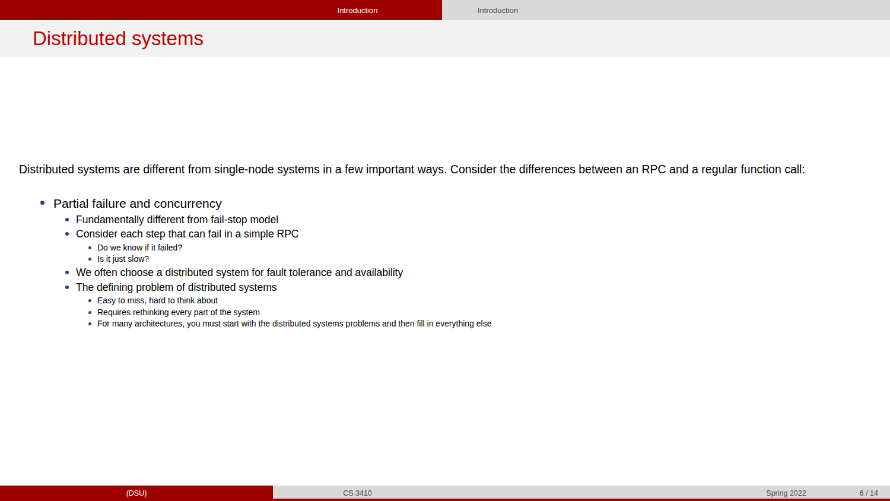Introduction
Introduction
Distributed systems
Distributed systems are different from single-node systems in a few important ways. Consider the differences between an RPC and a regular function call:
Partial failure and concurrency
Fundamentally different from fail-stop model
Consider each step that can fail in a simple RPC
Do we know if it failed?
Is it just slow?
We often choose a distributed system for fault tolerance and availability
The defining problem of distributed systems
Easy to miss, hard to think about
Requires rethinking every part of the system
For many architectures, you must start with the distributed systems problems and then fill in everything else
(DSU)
CS 3410
Spring 20226 / 14